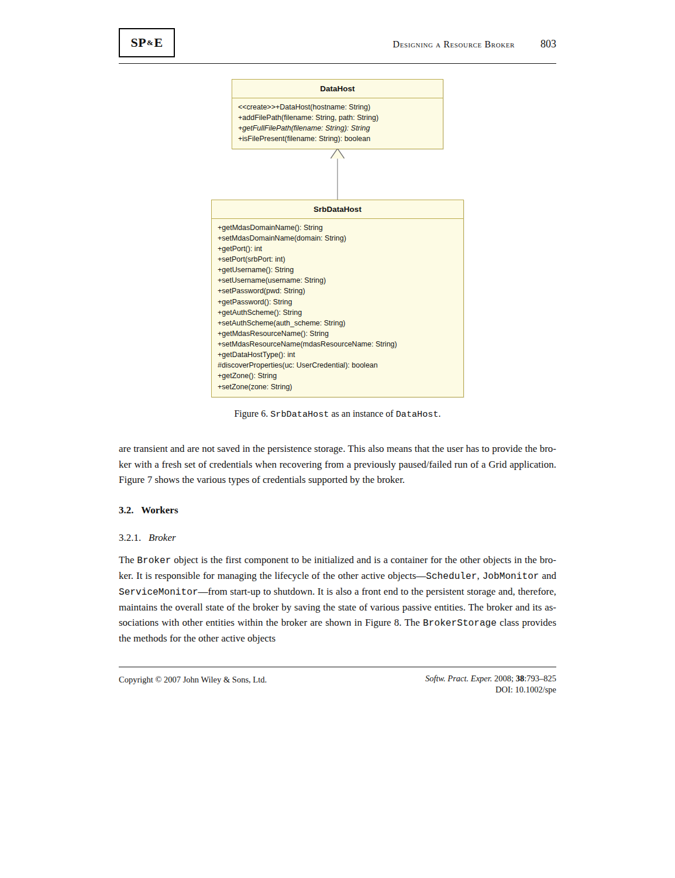SP&E
Designing a Resource Broker
803
DataHost
<<create>>+DataHost(hostname: String)
+addFilePath(filename: String, path: String)
+getFullFilePath(filename: String): String
+isFilePresent(filename: String): boolean
SrbDataHost
+getMdasDomainName(): String
+setMdasDomainName(domain: String)
+getPort(): int
+setPort(srbPort: int)
+getUsername(): String
+setUsername(username: String)
+setPassword(pwd: String)
+getPassword(): String
+getAuthScheme(): String
+setAuthScheme(auth_scheme: String)
+getMdasResourceName(): String
+setMdasResourceName(mdasResourceName: String)
+getDataHostType(): int
#discoverProperties(uc: UserCredential): boolean
+getZone(): String
+setZone(zone: String)
Figure 6. SrbDataHost as an instance of DataHost.
are transient and are not saved in the persistence storage. This also means that the user has to provide the broker with a fresh set of credentials when recovering from a previously paused/failed run of a Grid application. Figure 7 shows the various types of credentials supported by the broker.
3.2. Workers
3.2.1. Broker
The Broker object is the first component to be initialized and is a container for the other objects in the broker. It is responsible for managing the lifecycle of the other active objects—Scheduler, JobMonitor and ServiceMonitor—from start-up to shutdown. It is also a front end to the persistent storage and, therefore, maintains the overall state of the broker by saving the state of various passive entities. The broker and its associations with other entities within the broker are shown in Figure 8. The BrokerStorage class provides the methods for the other active objects
Copyright © 2007 John Wiley & Sons, Ltd.
Softw. Pract. Exper. 2008; 38:793–825
DOI: 10.1002/spe